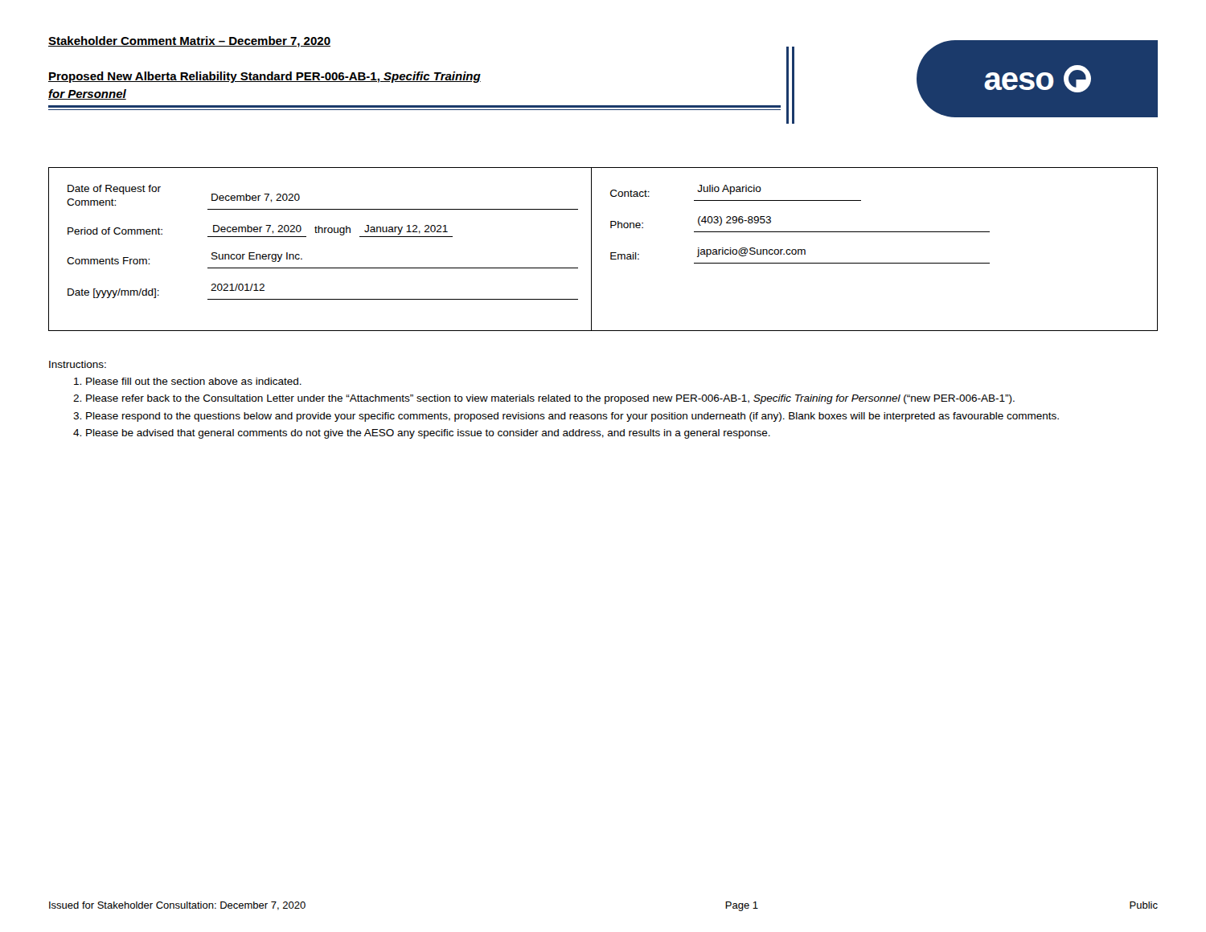Stakeholder Comment Matrix – December 7, 2020
Proposed New Alberta Reliability Standard PER-006-AB-1, Specific Training
for Personnel
aeso
Date of Request for
Comment:
December 7, 2020
Period of Comment:
December 7, 2020
through
January 12, 2021
Comments From:
Suncor Energy Inc.
Date [yyyy/mm/dd]:
2021/01/12
Contact:
Julio Aparicio
Phone:
(403) 296-8953
Email:
japaricio@Suncor.com
Instructions:
Please fill out the section above as indicated.
Please refer back to the Consultation Letter under the “Attachments” section to view materials related to the proposed new PER-006-AB-1, Specific Training for Personnel (“new PER-006-AB-1”).
Please respond to the questions below and provide your specific comments, proposed revisions and reasons for your position underneath (if any). Blank boxes will be interpreted as favourable comments.
Please be advised that general comments do not give the AESO any specific issue to consider and address, and results in a general response.
Issued for Stakeholder Consultation: December 7, 2020
Page 1
Public